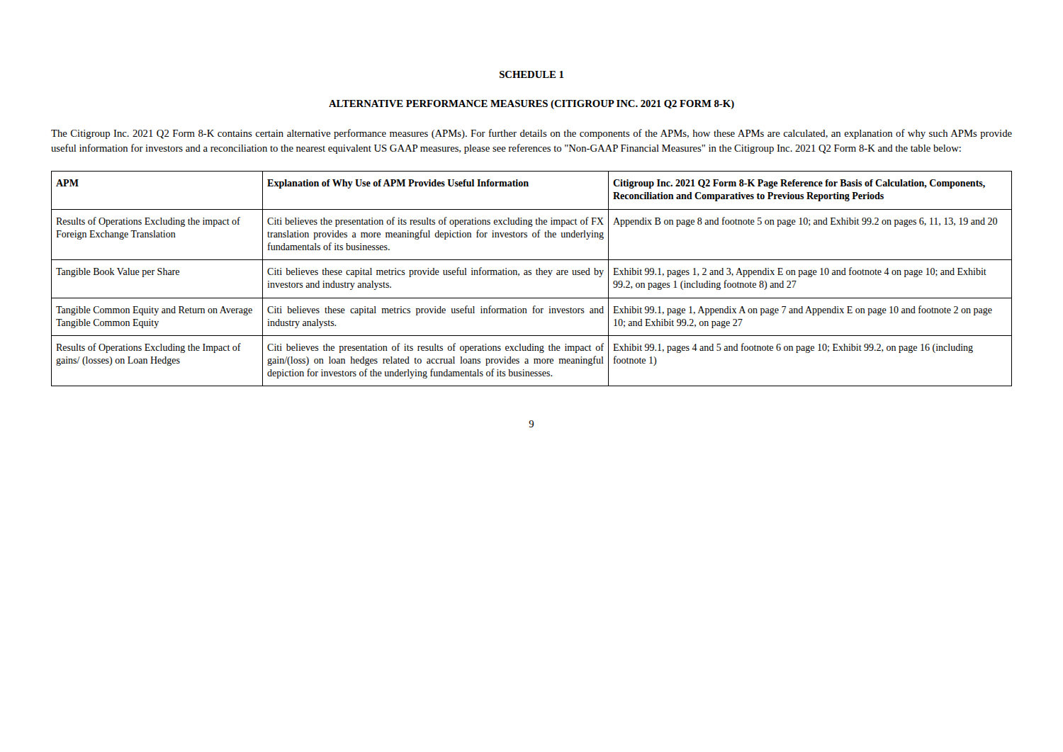SCHEDULE 1
ALTERNATIVE PERFORMANCE MEASURES (CITIGROUP INC. 2021 Q2 FORM 8-K)
The Citigroup Inc. 2021 Q2 Form 8-K contains certain alternative performance measures (APMs). For further details on the components of the APMs, how these APMs are calculated, an explanation of why such APMs provide useful information for investors and a reconciliation to the nearest equivalent US GAAP measures, please see references to "Non-GAAP Financial Measures" in the Citigroup Inc. 2021 Q2 Form 8-K and the table below:
| APM | Explanation of Why Use of APM Provides Useful Information | Citigroup Inc. 2021 Q2 Form 8-K Page Reference for Basis of Calculation, Components, Reconciliation and Comparatives to Previous Reporting Periods |
| --- | --- | --- |
| Results of Operations Excluding the impact of Foreign Exchange Translation | Citi believes the presentation of its results of operations excluding the impact of FX translation provides a more meaningful depiction for investors of the underlying fundamentals of its businesses. | Appendix B on page 8 and footnote 5 on page 10; and Exhibit 99.2 on pages 6, 11, 13, 19 and 20 |
| Tangible Book Value per Share | Citi believes these capital metrics provide useful information, as they are used by investors and industry analysts. | Exhibit 99.1, pages 1, 2 and 3, Appendix E on page 10 and footnote 4 on page 10; and Exhibit 99.2, on pages 1 (including footnote 8) and 27 |
| Tangible Common Equity and Return on Average Tangible Common Equity | Citi believes these capital metrics provide useful information for investors and industry analysts. | Exhibit 99.1, page 1, Appendix A on page 7 and Appendix E on page 10 and footnote 2 on page 10; and Exhibit 99.2, on page 27 |
| Results of Operations Excluding the Impact of gains/ (losses) on Loan Hedges | Citi believes the presentation of its results of operations excluding the impact of gain/(loss) on loan hedges related to accrual loans provides a more meaningful depiction for investors of the underlying fundamentals of its businesses. | Exhibit 99.1, pages 4 and 5 and footnote 6 on page 10; Exhibit 99.2, on page 16 (including footnote 1) |
9